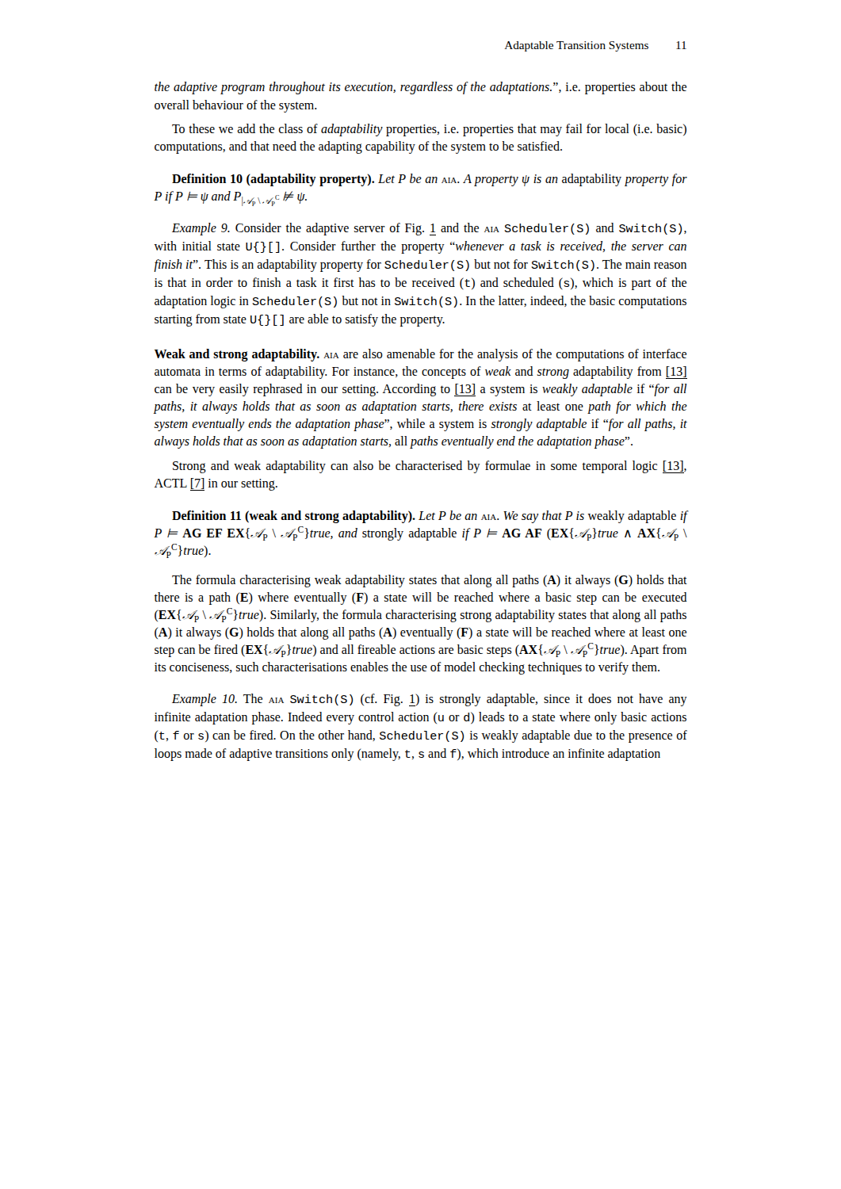Adaptable Transition Systems11
the adaptive program throughout its execution, regardless of the adaptations.”, i.e. properties about the overall behaviour of the system.
To these we add the class of adaptability properties, i.e. properties that may fail for local (i.e. basic) computations, and that need the adapting capability of the system to be satisfied.
Definition 10 (adaptability property). Let P be an aia. A property ψ is an adaptability property for P if P ⊨ ψ and P|𝒜P \ 𝒜PC ⊭ ψ.
Example 9. Consider the adaptive server of Fig. 1 and the aia Scheduler(S) and Switch(S), with initial state U{}[]. Consider further the property “whenever a task is received, the server can finish it”. This is an adaptability property for Scheduler(S) but not for Switch(S). The main reason is that in order to finish a task it first has to be received (t) and scheduled (s), which is part of the adaptation logic in Scheduler(S) but not in Switch(S). In the latter, indeed, the basic computations starting from state U{}[] are able to satisfy the property.
Weak and strong adaptability. aia are also amenable for the analysis of the computations of interface automata in terms of adaptability. For instance, the concepts of weak and strong adaptability from [13] can be very easily rephrased in our setting. According to [13] a system is weakly adaptable if “for all paths, it always holds that as soon as adaptation starts, there exists at least one path for which the system eventually ends the adaptation phase”, while a system is strongly adaptable if “for all paths, it always holds that as soon as adaptation starts, all paths eventually end the adaptation phase”.
Strong and weak adaptability can also be characterised by formulae in some temporal logic [13], ACTL [7] in our setting.
Definition 11 (weak and strong adaptability). Let P be an aia. We say that P is weakly adaptable if P ⊨ AG EF EX{𝒜P \ 𝒜PC}true, and strongly adaptable if P ⊨ AG AF (EX{𝒜P}true ∧ AX{𝒜P \ 𝒜PC}true).
The formula characterising weak adaptability states that along all paths (A) it always (G) holds that there is a path (E) where eventually (F) a state will be reached where a basic step can be executed (EX{𝒜P \ 𝒜PC}true). Similarly, the formula characterising strong adaptability states that along all paths (A) it always (G) holds that along all paths (A) eventually (F) a state will be reached where at least one step can be fired (EX{𝒜P}true) and all fireable actions are basic steps (AX{𝒜P \ 𝒜PC}true). Apart from its conciseness, such characterisations enables the use of model checking techniques to verify them.
Example 10. The aia Switch(S) (cf. Fig. 1) is strongly adaptable, since it does not have any infinite adaptation phase. Indeed every control action (u or d) leads to a state where only basic actions (t, f or s) can be fired. On the other hand, Scheduler(S) is weakly adaptable due to the presence of loops made of adaptive transitions only (namely, t, s and f), which introduce an infinite adaptation